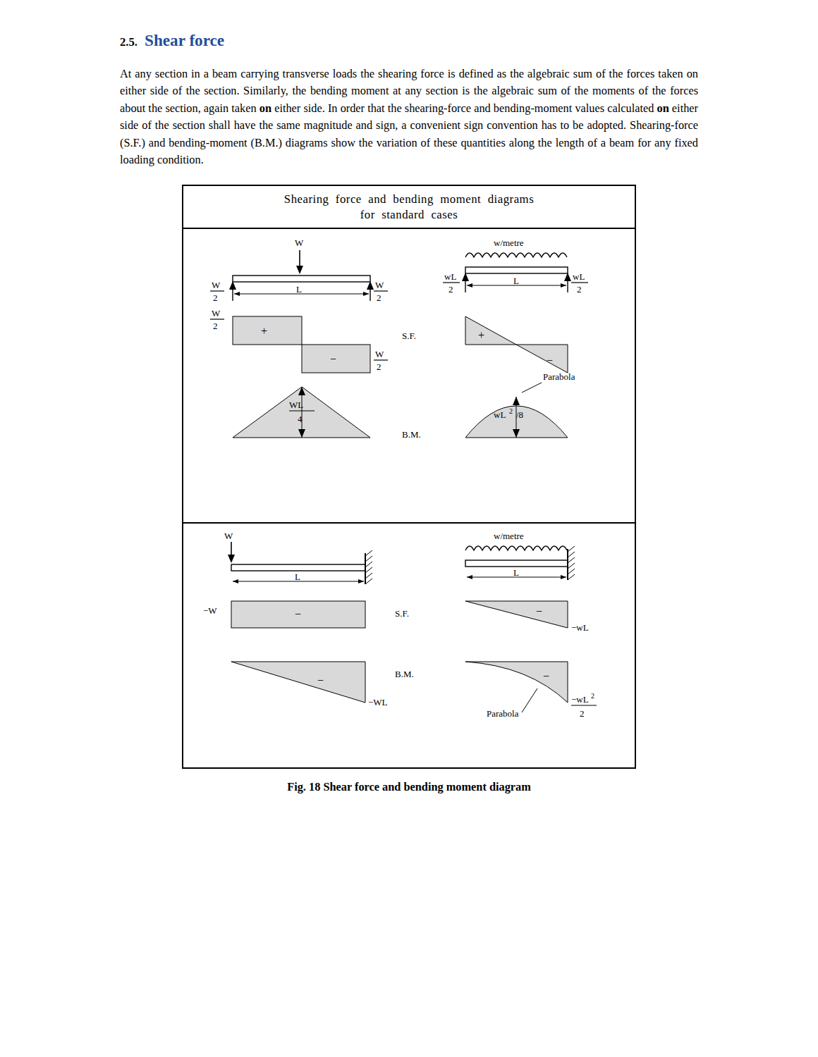2.5. Shear force
At any section in a beam carrying transverse loads the shearing force is defined as the algebraic sum of the forces taken on either side of the section. Similarly, the bending moment at any section is the algebraic sum of the moments of the forces about the section, again taken on either side. In order that the shearing-force and bending-moment values calculated on either side of the section shall have the same magnitude and sign, a convenient sign convention has to be adopted. Shearing-force (S.F.) and bending-moment (B.M.) diagrams show the variation of these quantities along the length of a beam for any fixed loading condition.
Shearing force and bending moment diagrams
for standard cases
W W 2 W 2 L W 2 + − W 2 S.F. WL 4 B.M. w/metre wL 2 wL 2 L + − wL 2 /8 Parabola
W L −W − S.F. − −WL B.M. w/metre L − −wL − Parabola −wL 2 2
Fig. 18 Shear force and bending moment diagram